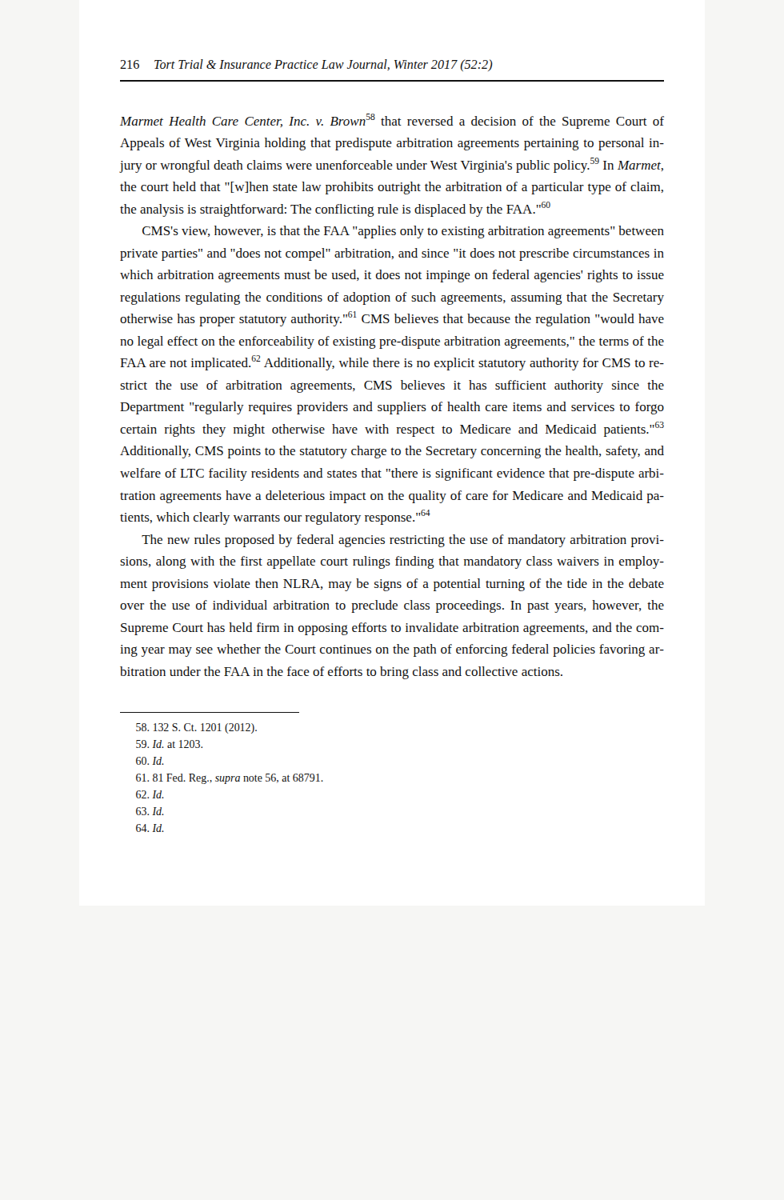216 Tort Trial & Insurance Practice Law Journal, Winter 2017 (52:2)
Marmet Health Care Center, Inc. v. Brown58 that reversed a decision of the Supreme Court of Appeals of West Virginia holding that predispute arbitration agreements pertaining to personal injury or wrongful death claims were unenforceable under West Virginia's public policy.59 In Marmet, the court held that "[w]hen state law prohibits outright the arbitration of a particular type of claim, the analysis is straightforward: The conflicting rule is displaced by the FAA."60
CMS's view, however, is that the FAA "applies only to existing arbitration agreements" between private parties" and "does not compel" arbitration, and since "it does not prescribe circumstances in which arbitration agreements must be used, it does not impinge on federal agencies' rights to issue regulations regulating the conditions of adoption of such agreements, assuming that the Secretary otherwise has proper statutory authority."61 CMS believes that because the regulation "would have no legal effect on the enforceability of existing pre-dispute arbitration agreements," the terms of the FAA are not implicated.62 Additionally, while there is no explicit statutory authority for CMS to restrict the use of arbitration agreements, CMS believes it has sufficient authority since the Department "regularly requires providers and suppliers of health care items and services to forgo certain rights they might otherwise have with respect to Medicare and Medicaid patients."63 Additionally, CMS points to the statutory charge to the Secretary concerning the health, safety, and welfare of LTC facility residents and states that "there is significant evidence that pre-dispute arbitration agreements have a deleterious impact on the quality of care for Medicare and Medicaid patients, which clearly warrants our regulatory response."64
The new rules proposed by federal agencies restricting the use of mandatory arbitration provisions, along with the first appellate court rulings finding that mandatory class waivers in employment provisions violate then NLRA, may be signs of a potential turning of the tide in the debate over the use of individual arbitration to preclude class proceedings. In past years, however, the Supreme Court has held firm in opposing efforts to invalidate arbitration agreements, and the coming year may see whether the Court continues on the path of enforcing federal policies favoring arbitration under the FAA in the face of efforts to bring class and collective actions.
58. 132 S. Ct. 1201 (2012).
59. Id. at 1203.
60. Id.
61. 81 Fed. Reg., supra note 56, at 68791.
62. Id.
63. Id.
64. Id.